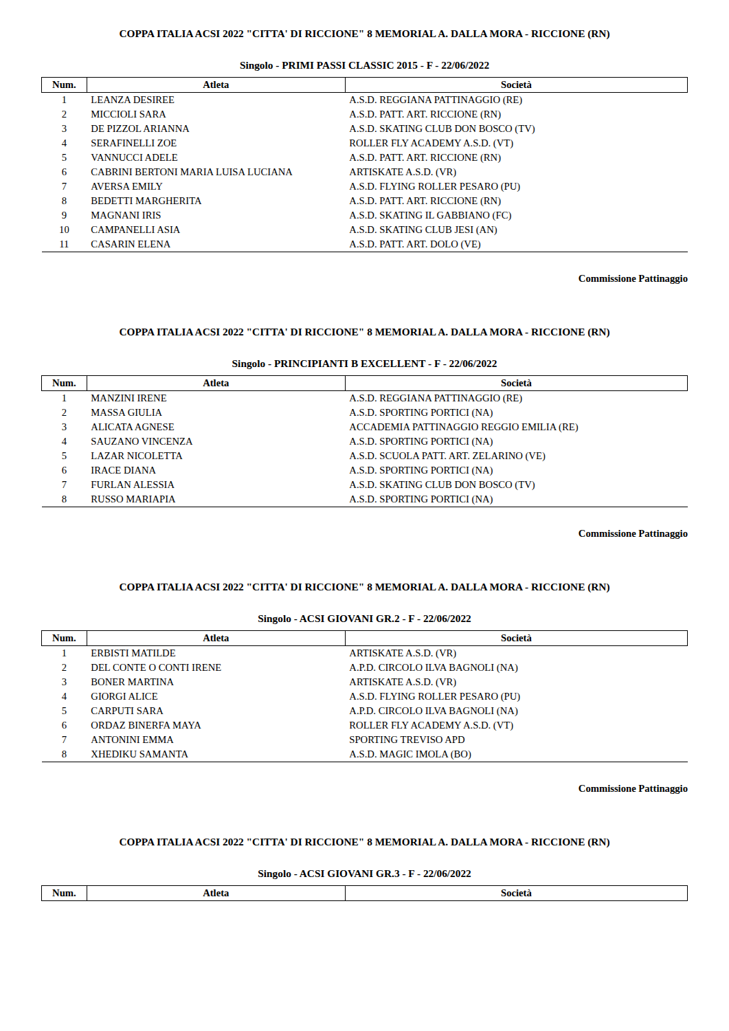COPPA ITALIA ACSI 2022 "CITTA' DI RICCIONE" 8 MEMORIAL A. DALLA MORA - RICCIONE (RN)
Singolo - PRIMI PASSI CLASSIC 2015 - F - 22/06/2022
| Num. | Atleta | Società |
| --- | --- | --- |
| 1 | LEANZA DESIREE | A.S.D. REGGIANA PATTINAGGIO (RE) |
| 2 | MICCIOLI SARA | A.S.D. PATT. ART. RICCIONE (RN) |
| 3 | DE PIZZOL ARIANNA | A.S.D. SKATING CLUB DON BOSCO (TV) |
| 4 | SERAFINELLI ZOE | ROLLER FLY ACADEMY A.S.D. (VT) |
| 5 | VANNUCCI ADELE | A.S.D. PATT. ART. RICCIONE (RN) |
| 6 | CABRINI BERTONI MARIA LUISA LUCIANA | ARTISKATE A.S.D. (VR) |
| 7 | AVERSA EMILY | A.S.D. FLYING ROLLER PESARO (PU) |
| 8 | BEDETTI MARGHERITA | A.S.D. PATT. ART. RICCIONE (RN) |
| 9 | MAGNANI IRIS | A.S.D. SKATING IL GABBIANO (FC) |
| 10 | CAMPANELLI ASIA | A.S.D. SKATING CLUB JESI (AN) |
| 11 | CASARIN ELENA | A.S.D. PATT. ART. DOLO (VE) |
Commissione Pattinaggio
COPPA ITALIA ACSI 2022 "CITTA' DI RICCIONE" 8 MEMORIAL A. DALLA MORA - RICCIONE (RN)
Singolo - PRINCIPIANTI B EXCELLENT - F - 22/06/2022
| Num. | Atleta | Società |
| --- | --- | --- |
| 1 | MANZINI IRENE | A.S.D. REGGIANA PATTINAGGIO (RE) |
| 2 | MASSA GIULIA | A.S.D. SPORTING PORTICI (NA) |
| 3 | ALICATA AGNESE | ACCADEMIA PATTINAGGIO REGGIO EMILIA (RE) |
| 4 | SAUZANO VINCENZA | A.S.D. SPORTING PORTICI (NA) |
| 5 | LAZAR NICOLETTA | A.S.D. SCUOLA PATT. ART. ZELARINO (VE) |
| 6 | IRACE DIANA | A.S.D. SPORTING PORTICI (NA) |
| 7 | FURLAN ALESSIA | A.S.D. SKATING CLUB DON BOSCO (TV) |
| 8 | RUSSO MARIAPIA | A.S.D. SPORTING PORTICI (NA) |
Commissione Pattinaggio
COPPA ITALIA ACSI 2022 "CITTA' DI RICCIONE" 8 MEMORIAL A. DALLA MORA - RICCIONE (RN)
Singolo - ACSI GIOVANI GR.2 - F - 22/06/2022
| Num. | Atleta | Società |
| --- | --- | --- |
| 1 | ERBISTI MATILDE | ARTISKATE A.S.D. (VR) |
| 2 | DEL CONTE O CONTI IRENE | A.P.D. CIRCOLO ILVA BAGNOLI (NA) |
| 3 | BONER MARTINA | ARTISKATE A.S.D. (VR) |
| 4 | GIORGI ALICE | A.S.D. FLYING ROLLER PESARO (PU) |
| 5 | CARPUTI SARA | A.P.D. CIRCOLO ILVA BAGNOLI (NA) |
| 6 | ORDAZ BINERFA MAYA | ROLLER FLY ACADEMY A.S.D. (VT) |
| 7 | ANTONINI EMMA | SPORTING TREVISO APD |
| 8 | XHEDIKU SAMANTA | A.S.D. MAGIC IMOLA (BO) |
Commissione Pattinaggio
COPPA ITALIA ACSI 2022 "CITTA' DI RICCIONE" 8 MEMORIAL A. DALLA MORA - RICCIONE (RN)
Singolo - ACSI GIOVANI GR.3 - F - 22/06/2022
| Num. | Atleta | Società |
| --- | --- | --- |